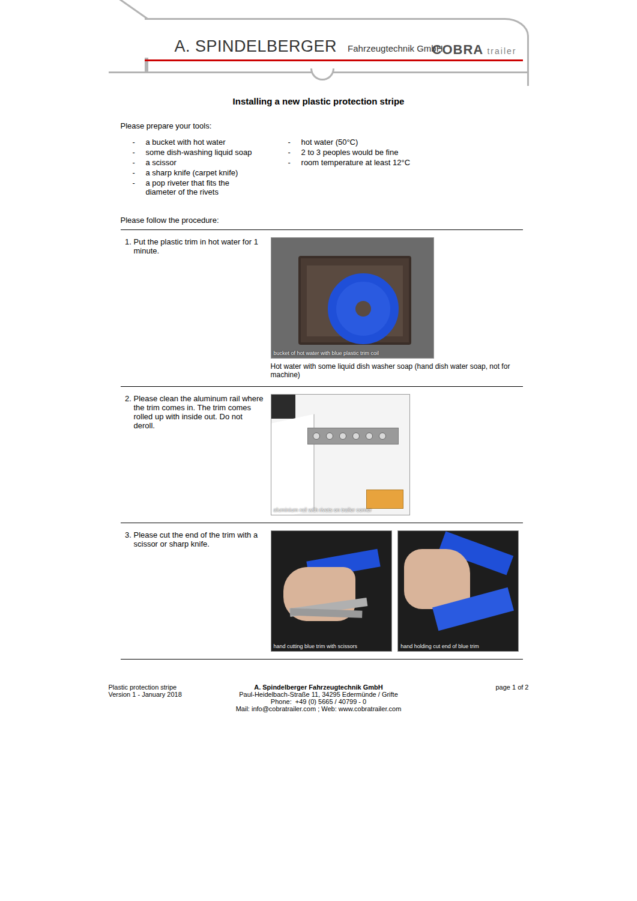A. SPINDELBERGER Fahrzeugtechnik GmbH
COBRA trailer
Installing a new plastic protection stripe
Please prepare your tools:
| - | a bucket with hot water | - | hot water (50°C) |
| - | some dish-washing liquid soap | - | 2 to 3 peoples would be fine |
| - | a scissor | - | room temperature at least 12°C |
| - | a sharp knife (carpet knife) | | |
| - | a pop riveter that fits the diameter of the rivets | | |
Please follow the procedure:
Put the plastic trim in hot water for 1 minute.
bucket of hot water with blue plastic trim coil
Hot water with some liquid dish washer soap (hand dish water soap, not for machine)
Please clean the aluminum rail where the trim comes in. The trim comes rolled up with inside out. Do not deroll.
aluminium rail with rivets on trailer corner
Please cut the end of the trim with a scissor or sharp knife.
hand cutting blue trim with scissors
hand holding cut end of blue trim
| Plastic protection stripe Version 1 - January 2018 | A. Spindelberger Fahrzeugtechnik GmbH Paul-Heidelbach-Straße 11, 34295 Edermünde / Grifte Phone: +49 (0) 5665 / 40799 - 0 Mail: info@cobratrailer.com ; Web: www.cobratrailer.com | page 1 of 2 |